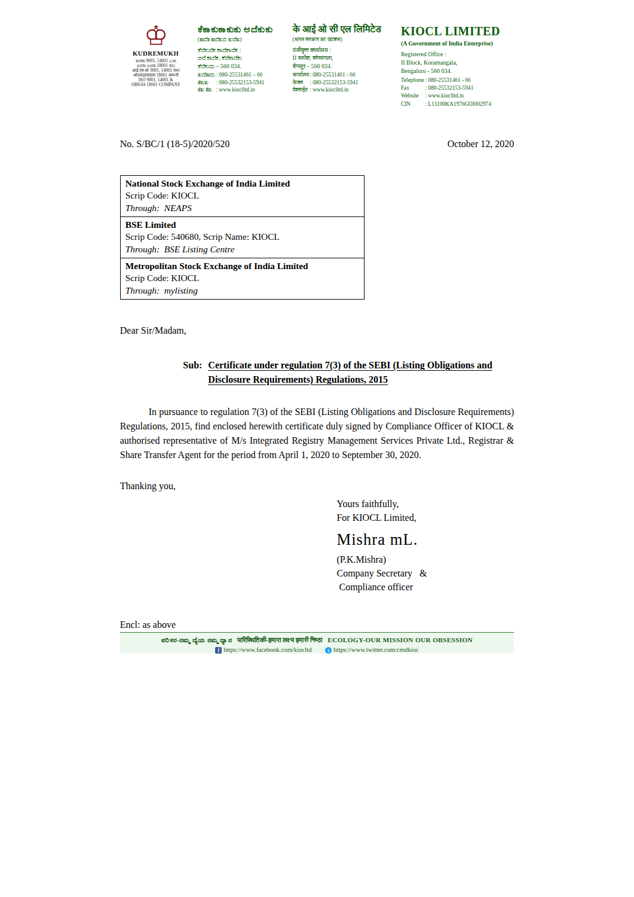♔
KUDREMUKH
ಕದಕೆಕು 9001, 14001 ಎುಕು
ಆದೆಕು ಅದೆಕು 18001 ಕೆದು
आई एस ओ 9001, 14001 तथा
ओएचएएसएएस 18001 कम्पनी
ISO 9001, 14001 &
OHSAS 18001 COMPANY
ಕೆಕಾಕುಕಾಕುಕು ಅದೆಕುಕು
(ಕಾದೆಕ ಕಾದೆಕುದ ಕುದೆಕು)
ಕೆದೆಕುದೆಕ ಕಾದೆಕಾದೆಕ :
ಆದೆ ಕಾದೆಕ, ಕೆದೆಕಾದೆಕು
ಕೆದೆಕುದು – 560 034.
| ಕುದೆಕಾದು | : | 080-25531461 – 66 |
| ಕೆಕುಕು | : | 080-25532153-5941 |
| ಕೆಕು ಕೆಕು | : | www.kioclltd.in |
के आई ओ सी एल लिमिटेड
(भारत सरकार का उपक्रम)
पंजीकृत कार्यालय :
II ब्लॉक, कोरमंगला,
बेंगलूर – 560 034.
| कार्यालय | : | 080-25531461 - 66 |
| फेक्स | : | 080-25532153-5941 |
| वेबसाईट | : | www.kioclltd.in |
KIOCL LIMITED
(A Government of India Enterprise)
Registered Office :
II Block, Koramangala,
Bengaluru - 560 034.
| Telephone | : | 080-25531461 - 66 |
| Fax | : | 080-25532153-5941 |
| Website | : | www.kioclltd.in |
| CIN | : | L13100KA1976GOI002974 |
No. S/BC/1 (18-5)/2020/520
October 12, 2020
| National Stock Exchange of India Limited Scrip Code: KIOCL Through: NEAPS |
| BSE Limited Scrip Code: 540680, Scrip Name: KIOCL Through: BSE Listing Centre |
| Metropolitan Stock Exchange of India Limited Scrip Code: KIOCL Through: mylisting |
Dear Sir/Madam,
Sub: Certificate under regulation 7(3) of the SEBI (Listing Obligations and Disclosure Requirements) Regulations, 2015
In pursuance to regulation 7(3) of the SEBI (Listing Obligations and Disclosure Requirements) Regulations, 2015, find enclosed herewith certificate duly signed by Compliance Officer of KIOCL & authorised representative of M/s Integrated Registry Management Services Private Ltd., Registrar & Share Transfer Agent for the period from April 1, 2020 to September 30, 2020.
Thanking you,
Yours faithfully,
For KIOCL Limited,
Mishra mL.
(P.K.Mishra)
Company Secretary &
Compliance officer
Encl: as above
ಪರಿಸರ-ನಮ್ಮ ದ್ಯೆಯ ನಮ್ಮ ದ್ಯಾನ पारिस्थितिकी-हमारा लक्ष्य हमारी निष्ठा ECOLOGY-OUR MISSION OUR OBSESSION
fhttps://www.facebook.com/kiocltd thttps://www.twitter.com/cmdkioc